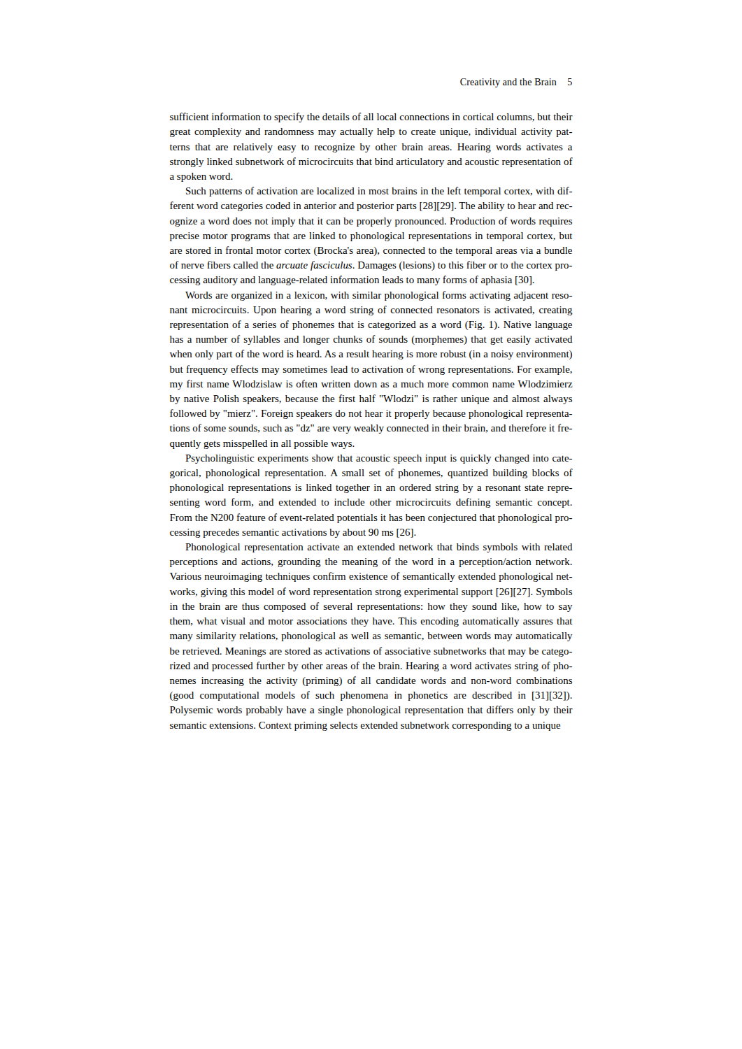Creativity and the Brain5
sufficient information to specify the details of all local connections in cortical columns, but their great complexity and randomness may actually help to create unique, individual activity patterns that are relatively easy to recognize by other brain areas. Hearing words activates a strongly linked subnetwork of microcircuits that bind articulatory and acoustic representation of a spoken word.
Such patterns of activation are localized in most brains in the left temporal cortex, with different word categories coded in anterior and posterior parts [28][29]. The ability to hear and recognize a word does not imply that it can be properly pronounced. Production of words requires precise motor programs that are linked to phonological representations in temporal cortex, but are stored in frontal motor cortex (Brocka's area), connected to the temporal areas via a bundle of nerve fibers called the arcuate fasciculus. Damages (lesions) to this fiber or to the cortex processing auditory and language-related information leads to many forms of aphasia [30].
Words are organized in a lexicon, with similar phonological forms activating adjacent resonant microcircuits. Upon hearing a word string of connected resonators is activated, creating representation of a series of phonemes that is categorized as a word (Fig. 1). Native language has a number of syllables and longer chunks of sounds (morphemes) that get easily activated when only part of the word is heard. As a result hearing is more robust (in a noisy environment) but frequency effects may sometimes lead to activation of wrong representations. For example, my first name Wlodzislaw is often written down as a much more common name Wlodzimierz by native Polish speakers, because the first half "Wlodzi" is rather unique and almost always followed by "mierz". Foreign speakers do not hear it properly because phonological representations of some sounds, such as "dz" are very weakly connected in their brain, and therefore it frequently gets misspelled in all possible ways.
Psycholinguistic experiments show that acoustic speech input is quickly changed into categorical, phonological representation. A small set of phonemes, quantized building blocks of phonological representations is linked together in an ordered string by a resonant state representing word form, and extended to include other microcircuits defining semantic concept. From the N200 feature of event-related potentials it has been conjectured that phonological processing precedes semantic activations by about 90 ms [26].
Phonological representation activate an extended network that binds symbols with related perceptions and actions, grounding the meaning of the word in a perception/action network. Various neuroimaging techniques confirm existence of semantically extended phonological networks, giving this model of word representation strong experimental support [26][27]. Symbols in the brain are thus composed of several representations: how they sound like, how to say them, what visual and motor associations they have. This encoding automatically assures that many similarity relations, phonological as well as semantic, between words may automatically be retrieved. Meanings are stored as activations of associative subnetworks that may be categorized and processed further by other areas of the brain. Hearing a word activates string of phonemes increasing the activity (priming) of all candidate words and non-word combinations (good computational models of such phenomena in phonetics are described in [31][32]). Polysemic words probably have a single phonological representation that differs only by their semantic extensions. Context priming selects extended subnetwork corresponding to a unique